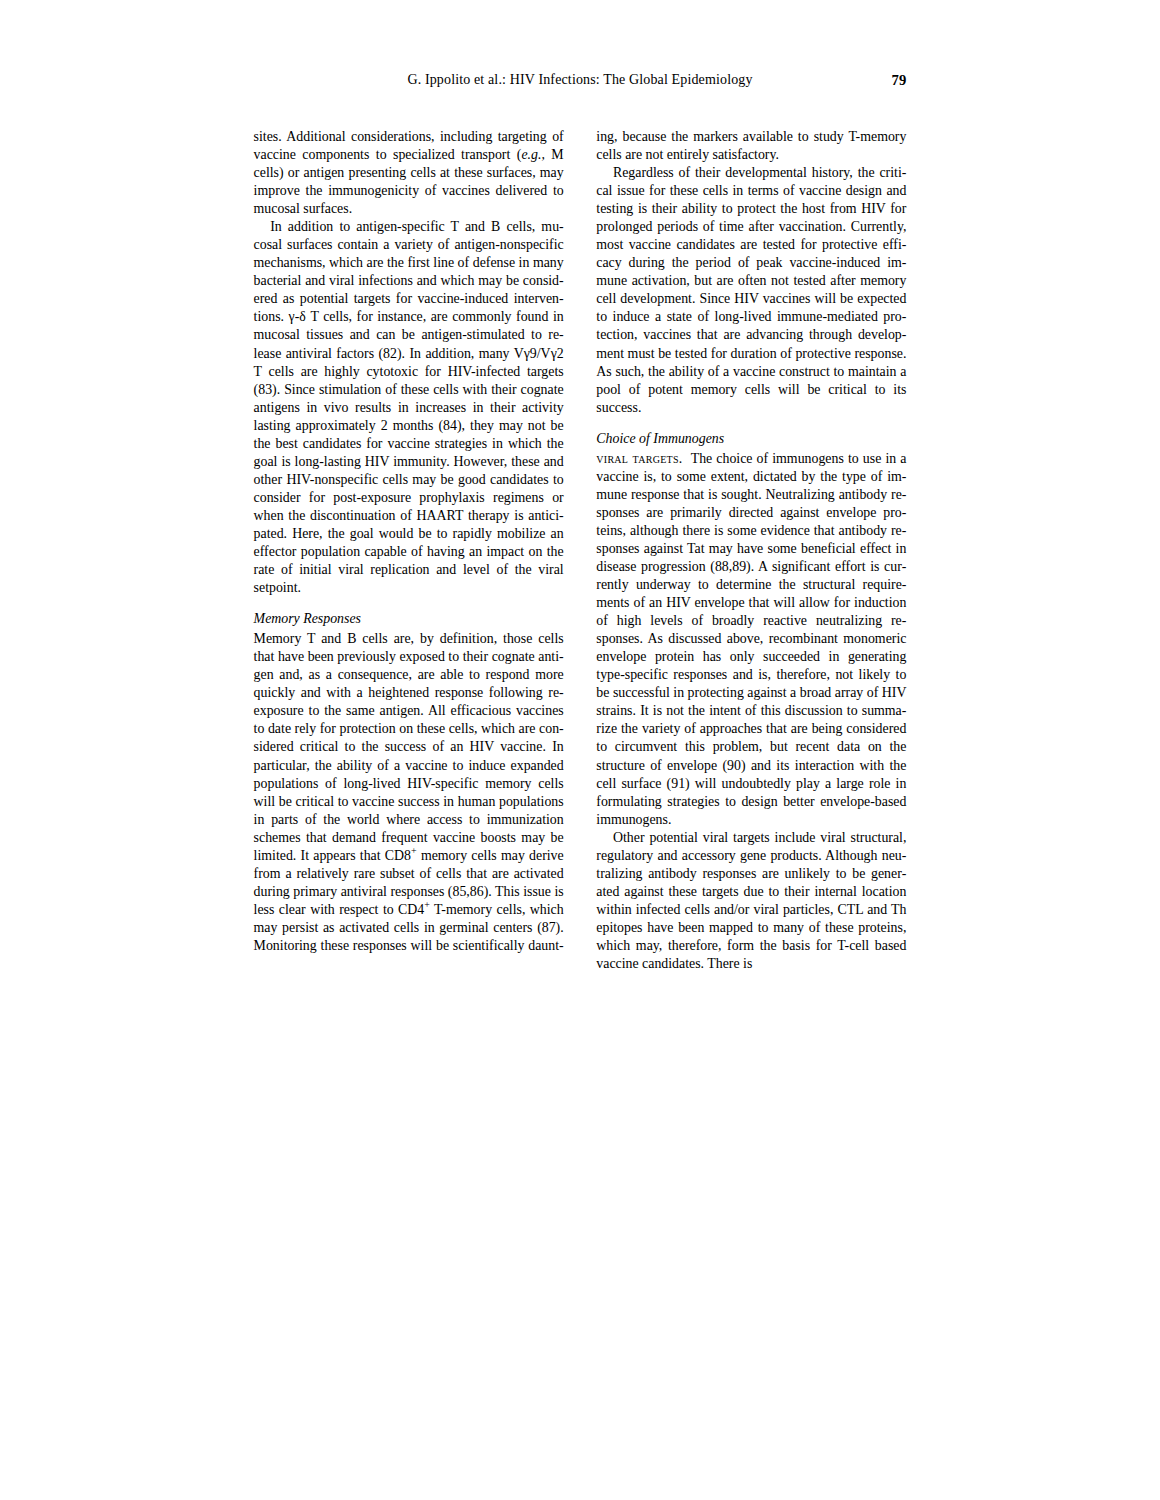G. Ippolito et al.: HIV Infections: The Global Epidemiology 79
sites. Additional considerations, including targeting of vaccine components to specialized transport (e.g., M cells) or antigen presenting cells at these surfaces, may improve the immunogenicity of vaccines delivered to mucosal surfaces.
In addition to antigen-specific T and B cells, mucosal surfaces contain a variety of antigen-nonspecific mechanisms, which are the first line of defense in many bacterial and viral infections and which may be considered as potential targets for vaccine-induced interventions. γ-δ T cells, for instance, are commonly found in mucosal tissues and can be antigen-stimulated to release antiviral factors (82). In addition, many Vγ9/Vγ2 T cells are highly cytotoxic for HIV-infected targets (83). Since stimulation of these cells with their cognate antigens in vivo results in increases in their activity lasting approximately 2 months (84), they may not be the best candidates for vaccine strategies in which the goal is long-lasting HIV immunity. However, these and other HIV-nonspecific cells may be good candidates to consider for post-exposure prophylaxis regimens or when the discontinuation of HAART therapy is anticipated. Here, the goal would be to rapidly mobilize an effector population capable of having an impact on the rate of initial viral replication and level of the viral setpoint.
Memory Responses
Memory T and B cells are, by definition, those cells that have been previously exposed to their cognate antigen and, as a consequence, are able to respond more quickly and with a heightened response following re-exposure to the same antigen. All efficacious vaccines to date rely for protection on these cells, which are considered critical to the success of an HIV vaccine. In particular, the ability of a vaccine to induce expanded populations of long-lived HIV-specific memory cells will be critical to vaccine success in human populations in parts of the world where access to immunization schemes that demand frequent vaccine boosts may be limited. It appears that CD8+ memory cells may derive from a relatively rare subset of cells that are activated during primary antiviral responses (85,86). This issue is less clear with respect to CD4+ T-memory cells, which may persist as activated cells in germinal centers (87). Monitoring these responses will be scientifically daunting, because the markers available to study T-memory cells are not entirely satisfactory.
Regardless of their developmental history, the critical issue for these cells in terms of vaccine design and testing is their ability to protect the host from HIV for prolonged periods of time after vaccination. Currently, most vaccine candidates are tested for protective efficacy during the period of peak vaccine-induced immune activation, but are often not tested after memory cell development. Since HIV vaccines will be expected to induce a state of long-lived immune-mediated protection, vaccines that are advancing through development must be tested for duration of protective response. As such, the ability of a vaccine construct to maintain a pool of potent memory cells will be critical to its success.
Choice of Immunogens
viral targets. The choice of immunogens to use in a vaccine is, to some extent, dictated by the type of immune response that is sought. Neutralizing antibody responses are primarily directed against envelope proteins, although there is some evidence that antibody responses against Tat may have some beneficial effect in disease progression (88,89). A significant effort is currently underway to determine the structural requirements of an HIV envelope that will allow for induction of high levels of broadly reactive neutralizing responses. As discussed above, recombinant monomeric envelope protein has only succeeded in generating type-specific responses and is, therefore, not likely to be successful in protecting against a broad array of HIV strains. It is not the intent of this discussion to summarize the variety of approaches that are being considered to circumvent this problem, but recent data on the structure of envelope (90) and its interaction with the cell surface (91) will undoubtedly play a large role in formulating strategies to design better envelope-based immunogens.
Other potential viral targets include viral structural, regulatory and accessory gene products. Although neutralizing antibody responses are unlikely to be generated against these targets due to their internal location within infected cells and/or viral particles, CTL and Th epitopes have been mapped to many of these proteins, which may, therefore, form the basis for T-cell based vaccine candidates. There is